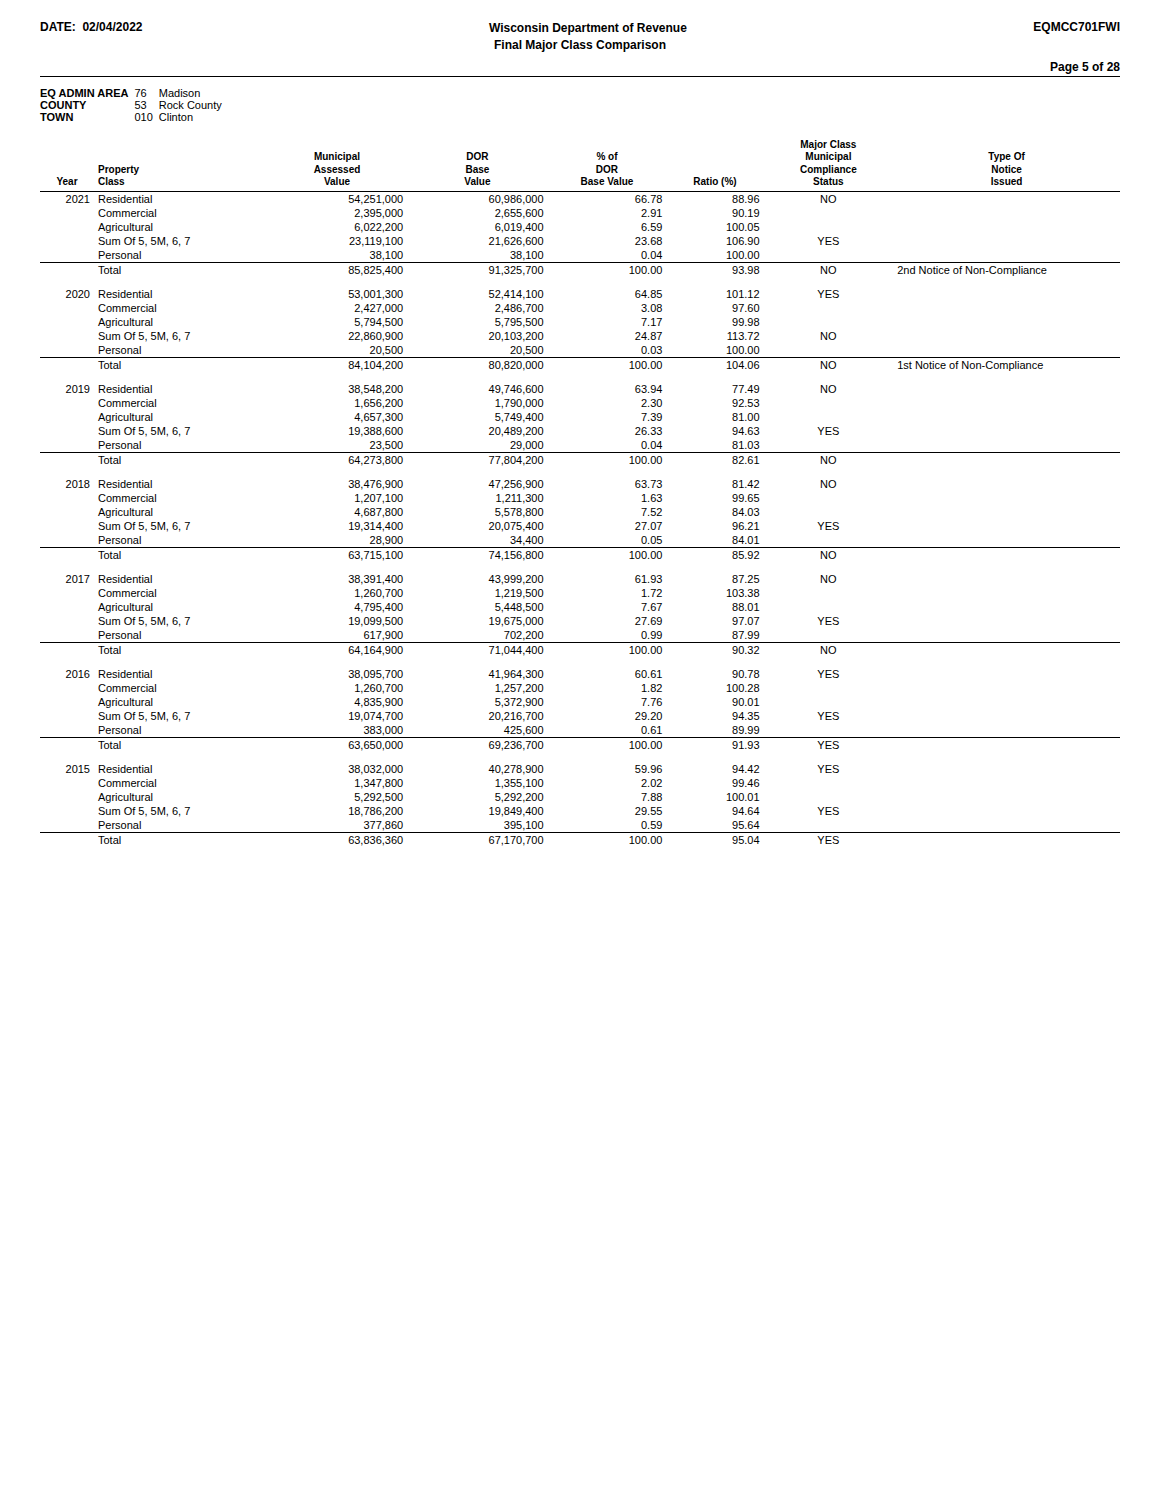DATE: 02/04/2022
EQMCC701FWI
Wisconsin Department of Revenue
Final Major Class Comparison
Page 5 of 28
| EQ ADMIN AREA | 76 | Madison |
| COUNTY | 53 | Rock County |
| TOWN | 010 | Clinton |
| Year | Property Class | Municipal Assessed Value | DOR Base Value | % of DOR Base Value | Ratio (%) | Major Class Municipal Compliance Status | Type Of Notice Issued |
| --- | --- | --- | --- | --- | --- | --- | --- |
| 2021 | Residential | 54,251,000 | 60,986,000 | 66.78 | 88.96 | NO | |
| | Commercial | 2,395,000 | 2,655,600 | 2.91 | 90.19 | | |
| | Agricultural | 6,022,200 | 6,019,400 | 6.59 | 100.05 | | |
| | Sum Of 5, 5M, 6, 7 | 23,119,100 | 21,626,600 | 23.68 | 106.90 | YES | |
| | Personal | 38,100 | 38,100 | 0.04 | 100.00 | | |
| | Total | 85,825,400 | 91,325,700 | 100.00 | 93.98 | NO | 2nd Notice of Non-Compliance |
| 2020 | Residential | 53,001,300 | 52,414,100 | 64.85 | 101.12 | YES | |
| | Commercial | 2,427,000 | 2,486,700 | 3.08 | 97.60 | | |
| | Agricultural | 5,794,500 | 5,795,500 | 7.17 | 99.98 | | |
| | Sum Of 5, 5M, 6, 7 | 22,860,900 | 20,103,200 | 24.87 | 113.72 | NO | |
| | Personal | 20,500 | 20,500 | 0.03 | 100.00 | | |
| | Total | 84,104,200 | 80,820,000 | 100.00 | 104.06 | NO | 1st Notice of Non-Compliance |
| 2019 | Residential | 38,548,200 | 49,746,600 | 63.94 | 77.49 | NO | |
| | Commercial | 1,656,200 | 1,790,000 | 2.30 | 92.53 | | |
| | Agricultural | 4,657,300 | 5,749,400 | 7.39 | 81.00 | | |
| | Sum Of 5, 5M, 6, 7 | 19,388,600 | 20,489,200 | 26.33 | 94.63 | YES | |
| | Personal | 23,500 | 29,000 | 0.04 | 81.03 | | |
| | Total | 64,273,800 | 77,804,200 | 100.00 | 82.61 | NO | |
| 2018 | Residential | 38,476,900 | 47,256,900 | 63.73 | 81.42 | NO | |
| | Commercial | 1,207,100 | 1,211,300 | 1.63 | 99.65 | | |
| | Agricultural | 4,687,800 | 5,578,800 | 7.52 | 84.03 | | |
| | Sum Of 5, 5M, 6, 7 | 19,314,400 | 20,075,400 | 27.07 | 96.21 | YES | |
| | Personal | 28,900 | 34,400 | 0.05 | 84.01 | | |
| | Total | 63,715,100 | 74,156,800 | 100.00 | 85.92 | NO | |
| 2017 | Residential | 38,391,400 | 43,999,200 | 61.93 | 87.25 | NO | |
| | Commercial | 1,260,700 | 1,219,500 | 1.72 | 103.38 | | |
| | Agricultural | 4,795,400 | 5,448,500 | 7.67 | 88.01 | | |
| | Sum Of 5, 5M, 6, 7 | 19,099,500 | 19,675,000 | 27.69 | 97.07 | YES | |
| | Personal | 617,900 | 702,200 | 0.99 | 87.99 | | |
| | Total | 64,164,900 | 71,044,400 | 100.00 | 90.32 | NO | |
| 2016 | Residential | 38,095,700 | 41,964,300 | 60.61 | 90.78 | YES | |
| | Commercial | 1,260,700 | 1,257,200 | 1.82 | 100.28 | | |
| | Agricultural | 4,835,900 | 5,372,900 | 7.76 | 90.01 | | |
| | Sum Of 5, 5M, 6, 7 | 19,074,700 | 20,216,700 | 29.20 | 94.35 | YES | |
| | Personal | 383,000 | 425,600 | 0.61 | 89.99 | | |
| | Total | 63,650,000 | 69,236,700 | 100.00 | 91.93 | YES | |
| 2015 | Residential | 38,032,000 | 40,278,900 | 59.96 | 94.42 | YES | |
| | Commercial | 1,347,800 | 1,355,100 | 2.02 | 99.46 | | |
| | Agricultural | 5,292,500 | 5,292,200 | 7.88 | 100.01 | | |
| | Sum Of 5, 5M, 6, 7 | 18,786,200 | 19,849,400 | 29.55 | 94.64 | YES | |
| | Personal | 377,860 | 395,100 | 0.59 | 95.64 | | |
| | Total | 63,836,360 | 67,170,700 | 100.00 | 95.04 | YES | |